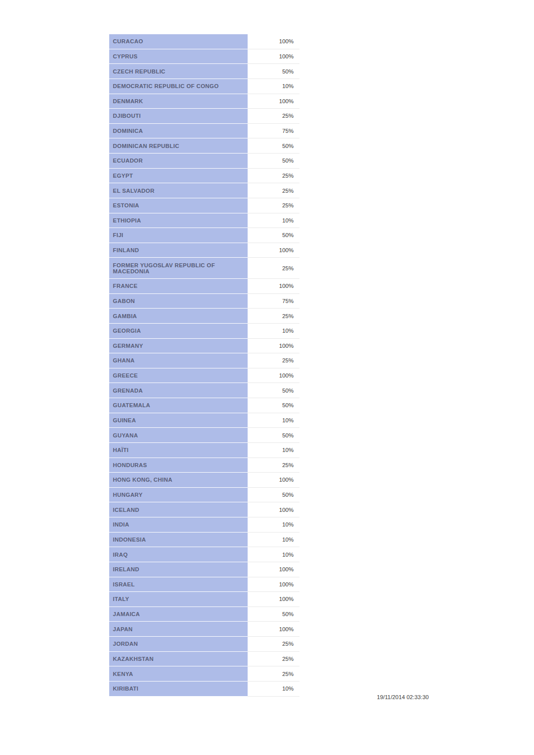| CURACAO | 100% |
| CYPRUS | 100% |
| CZECH REPUBLIC | 50% |
| DEMOCRATIC REPUBLIC OF CONGO | 10% |
| DENMARK | 100% |
| DJIBOUTI | 25% |
| DOMINICA | 75% |
| DOMINICAN REPUBLIC | 50% |
| ECUADOR | 50% |
| EGYPT | 25% |
| EL SALVADOR | 25% |
| ESTONIA | 25% |
| ETHIOPIA | 10% |
| FIJI | 50% |
| FINLAND | 100% |
| FORMER YUGOSLAV REPUBLIC OF MACEDONIA | 25% |
| FRANCE | 100% |
| GABON | 75% |
| GAMBIA | 25% |
| GEORGIA | 10% |
| GERMANY | 100% |
| GHANA | 25% |
| GREECE | 100% |
| GRENADA | 50% |
| GUATEMALA | 50% |
| GUINEA | 10% |
| GUYANA | 50% |
| HAÏTI | 10% |
| HONDURAS | 25% |
| HONG KONG, CHINA | 100% |
| HUNGARY | 50% |
| ICELAND | 100% |
| INDIA | 10% |
| INDONESIA | 10% |
| IRAQ | 10% |
| IRELAND | 100% |
| ISRAEL | 100% |
| ITALY | 100% |
| JAMAICA | 50% |
| JAPAN | 100% |
| JORDAN | 25% |
| KAZAKHSTAN | 25% |
| KENYA | 25% |
| KIRIBATI | 10% |
19/11/2014 02:33:30